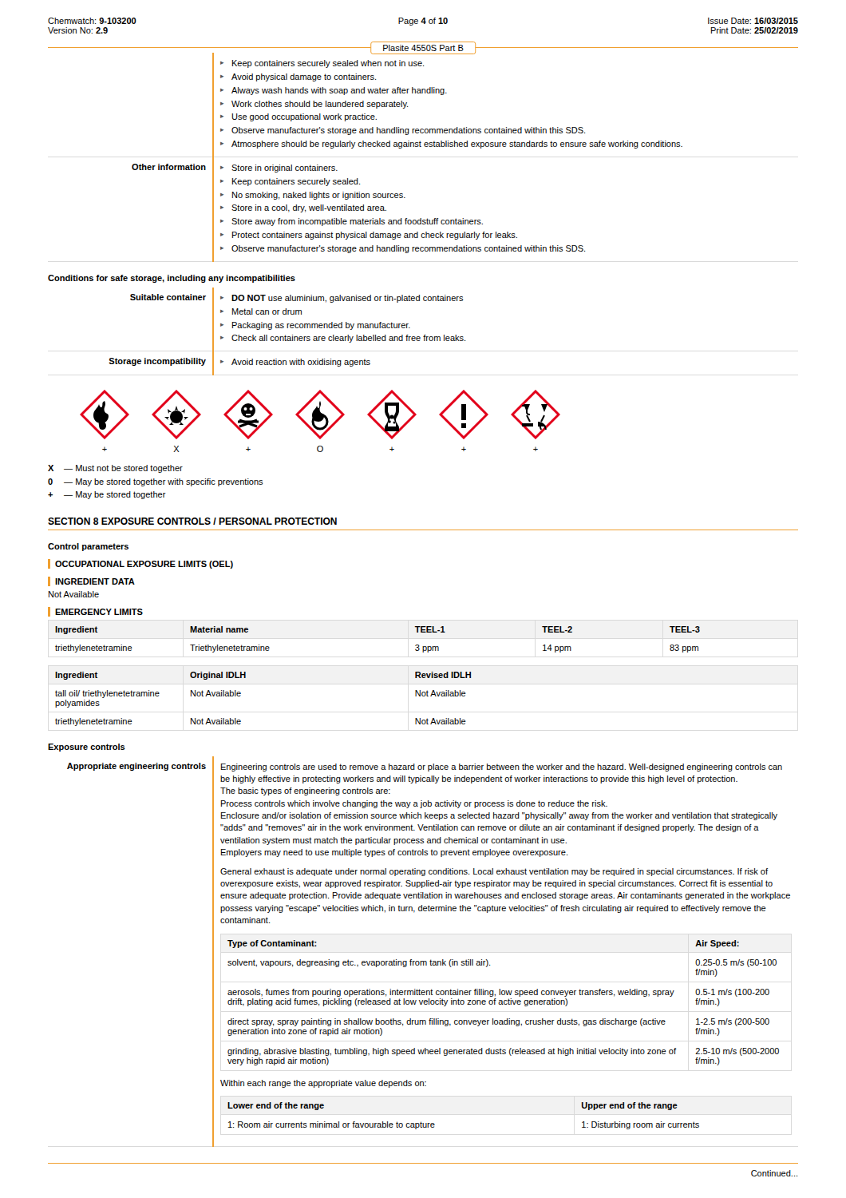Chemwatch: 9-103200
Version No: 2.9
Page 4 of 10
Issue Date: 16/03/2015
Print Date: 25/02/2019
Plasite 4550S Part B
| | Keep containers securely sealed when not in use. Avoid physical damage to containers. Always wash hands with soap and water after handling. Work clothes should be laundered separately. Use good occupational work practice. Observe manufacturer's storage and handling recommendations contained within this SDS. Atmosphere should be regularly checked against established exposure standards to ensure safe working conditions. |
| Other information | Store in original containers. Keep containers securely sealed. No smoking, naked lights or ignition sources. Store in a cool, dry, well-ventilated area. Store away from incompatible materials and foodstuff containers. Protect containers against physical damage and check regularly for leaks. Observe manufacturer's storage and handling recommendations contained within this SDS. |
Conditions for safe storage, including any incompatibilities
| Suitable container | DO NOT use aluminium, galvanised or tin-plated containers Metal can or drum Packaging as recommended by manufacturer. Check all containers are clearly labelled and free from leaks. |
| Storage incompatibility | Avoid reaction with oxidising agents |
+ X + O + + +
X — Must not be stored together
0 — May be stored together with specific preventions
+ — May be stored together
SECTION 8 EXPOSURE CONTROLS / PERSONAL PROTECTION
Control parameters
OCCUPATIONAL EXPOSURE LIMITS (OEL)
INGREDIENT DATA
Not Available
EMERGENCY LIMITS
| Ingredient | Material name | TEEL-1 | TEEL-2 | TEEL-3 |
| --- | --- | --- | --- | --- |
| triethylenetetramine | Triethylenetetramine | 3 ppm | 14 ppm | 83 ppm |
| Ingredient | Original IDLH | Revised IDLH |
| --- | --- | --- |
| tall oil/ triethylenetetramine polyamides | Not Available | Not Available |
| triethylenetetramine | Not Available | Not Available |
Exposure controls
| Appropriate engineering controls | Engineering controls are used to remove a hazard or place a barrier between the worker and the hazard. Well-designed engineering controls can be highly effective in protecting workers and will typically be independent of worker interactions to provide this high level of protection. The basic types of engineering controls are: Process controls which involve changing the way a job activity or process is done to reduce the risk. Enclosure and/or isolation of emission source which keeps a selected hazard "physically" away from the worker and ventilation that strategically "adds" and "removes" air in the work environment. Ventilation can remove or dilute an air contaminant if designed properly. The design of a ventilation system must match the particular process and chemical or contaminant in use. Employers may need to use multiple types of controls to prevent employee overexposure. General exhaust is adequate under normal operating conditions. Local exhaust ventilation may be required in special circumstances. If risk of overexposure exists, wear approved respirator. Supplied-air type respirator may be required in special circumstances. Correct fit is essential to ensure adequate protection. Provide adequate ventilation in warehouses and enclosed storage areas. Air contaminants generated in the workplace possess varying "escape" velocities which, in turn, determine the "capture velocities" of fresh circulating air required to effectively remove the contaminant. / Type of Contaminant: / Air Speed: / / --- / --- / / solvent, vapours, degreasing etc., evaporating from tank (in still air). / 0.25-0.5 m/s (50-100 f/min) / / aerosols, fumes from pouring operations, intermittent container filling, low speed conveyer transfers, welding, spray drift, plating acid fumes, pickling (released at low velocity into zone of active generation) / 0.5-1 m/s (100-200 f/min.) / / direct spray, spray painting in shallow booths, drum filling, conveyer loading, crusher dusts, gas discharge (active generation into zone of rapid air motion) / 1-2.5 m/s (200-500 f/min.) / / grinding, abrasive blasting, tumbling, high speed wheel generated dusts (released at high initial velocity into zone of very high rapid air motion) / 2.5-10 m/s (500-2000 f/min.) / Within each range the appropriate value depends on: / Lower end of the range / Upper end of the range / / --- / --- / / 1: Room air currents minimal or favourable to capture / 1: Disturbing room air currents / |
Continued...